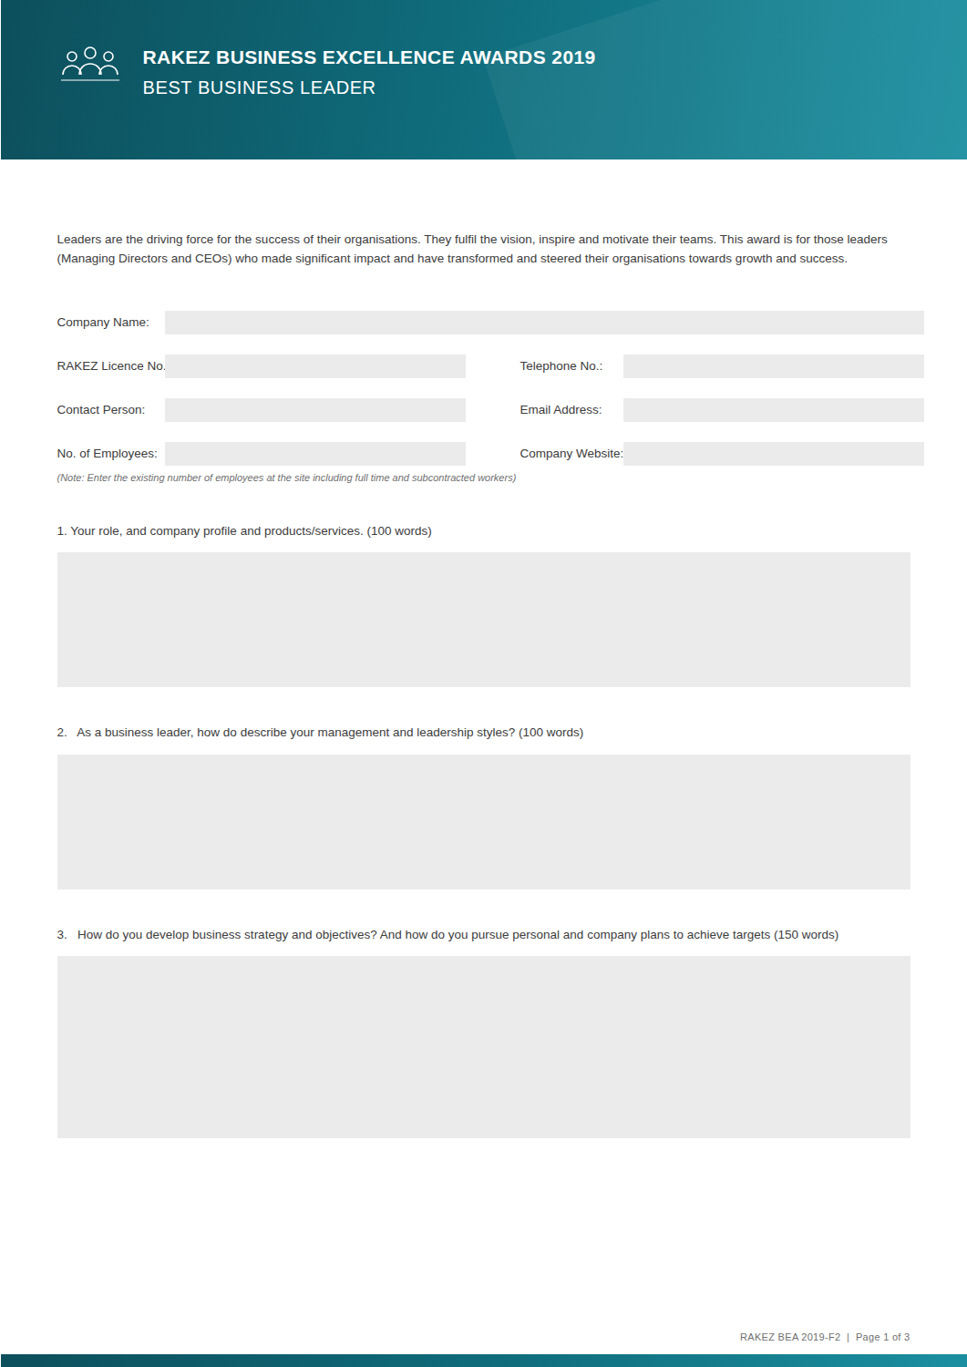RAKEZ Business Excellence Awards 2019
Best Business Leader
Leaders are the driving force for the success of their organisations. They fulfil the vision, inspire and motivate their teams. This award is for those leaders (Managing Directors and CEOs) who made significant impact and have transformed and steered their organisations towards growth and success.
Company Name: RAKEZ Licence No. : Telephone No.: Contact Person: Email Address: No. of Employees: Company Website:
(Note: Enter the existing number of employees at the site including full time and subcontracted workers)
1. Your role, and company profile and products/services. (100 words)
2. As a business leader, how do describe your management and leadership styles? (100 words)
3. How do you develop business strategy and objectives? And how do you pursue personal and company plans to achieve targets (150 words)
RAKEZ BEA 2019-F2 | Page 1 of 3